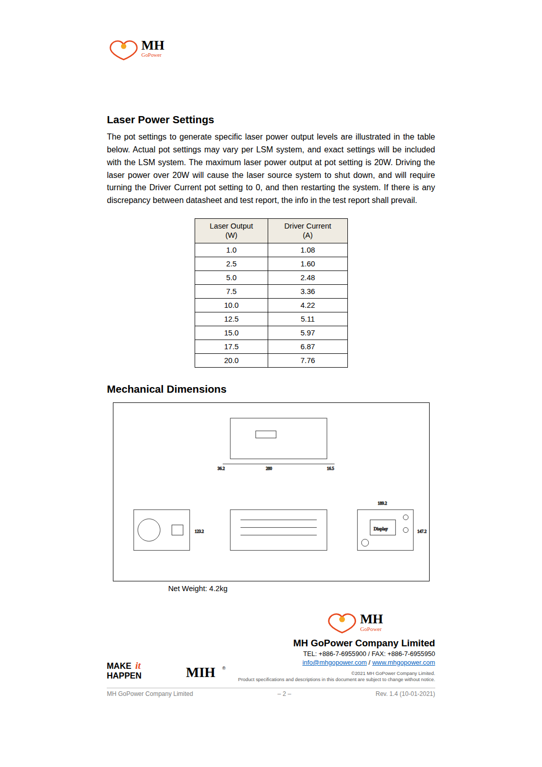Laser Power Settings
The pot settings to generate specific laser power output levels are illustrated in the table below. Actual pot settings may vary per LSM system, and exact settings will be included with the LSM system. The maximum laser power output at pot setting is 20W. Driving the laser power over 20W will cause the laser source system to shut down, and will require turning the Driver Current pot setting to 0, and then restarting the system. If there is any discrepancy between datasheet and test report, the info in the test report shall prevail.
| Laser Output (W) | Driver Current (A) |
| --- | --- |
| 1.0 | 1.08 |
| 2.5 | 1.60 |
| 5.0 | 2.48 |
| 7.5 | 3.36 |
| 10.0 | 4.22 |
| 12.5 | 5.11 |
| 15.0 | 5.97 |
| 17.5 | 6.87 |
| 20.0 | 7.76 |
Mechanical Dimensions
Net Weight: 4.2kg
MH GoPower Company Limited
TEL: +886-7-6955900 / FAX: +886-7-6955950
info@mhgopower.com / www.mhgopower.com
©2021 MH GoPower Company Limited.
Product specifications and descriptions in this document are subject to change without notice.
MH GoPower Company Limited – 2 – Rev. 1.4 (10-01-2021)